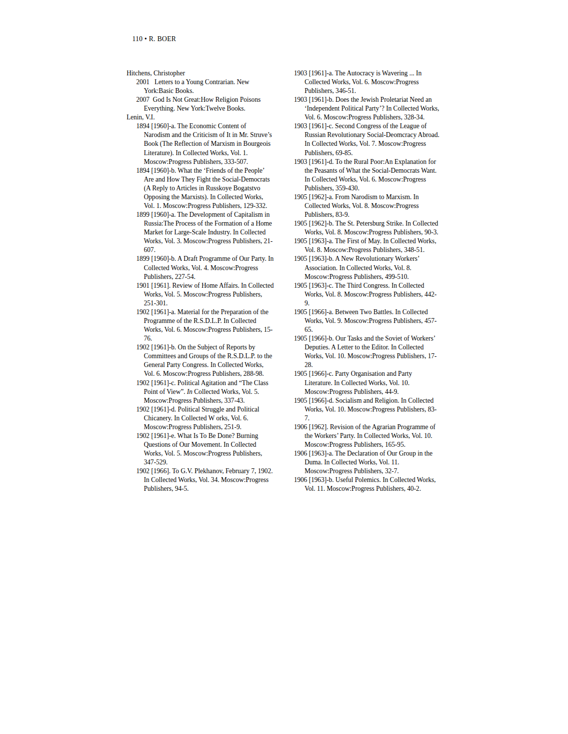110 • R. BOER
Hitchens, Christopher
2001 Letters to a Young Contrarian. New York:Basic Books.
2007 God Is Not Great:How Religion Poisons Everything. New York:Twelve Books.
Lenin, V.I.
1894 [1960]-a. The Economic Content of Narodism and the Criticism of It in Mr. Struve’s Book (The Reflection of Marxism in Bourgeois Literature). In Collected Works, Vol. 1. Moscow:Progress Publishers, 333-507.
1894 [1960]-b. What the ‘Friends of the People’ Are and How They Fight the Social-Democrats (A Reply to Articles in Russkoye Bogatstvo Opposing the Marxists). In Collected Works, Vol. 1. Moscow:Progress Publishers, 129-332.
1899 [1960]-a. The Development of Capitalism in Russia:The Process of the Formation of a Home Market for Large-Scale Industry. In Collected Works, Vol. 3. Moscow:Progress Publishers, 21-607.
1899 [1960]-b. A Draft Programme of Our Party. In Collected Works, Vol. 4. Moscow:Progress Publishers, 227-54.
1901 [1961]. Review of Home Affairs. In Collected Works, Vol. 5. Moscow:Progress Publishers, 251-301.
1902 [1961]-a. Material for the Preparation of the Programme of the R.S.D.L.P. In Collected Works, Vol. 6. Moscow:Progress Publishers, 15-76.
1902 [1961]-b. On the Subject of Reports by Committees and Groups of the R.S.D.L.P. to the General Party Congress. In Collected Works, Vol. 6. Moscow:Progress Publishers, 288-98.
1902 [1961]-c. Political Agitation and “The Class Point of View”. In Collected Works, Vol. 5. Moscow:Progress Publishers, 337-43.
1902 [1961]-d. Political Struggle and Political Chicanery. In Collected W orks, Vol. 6. Moscow:Progress Publishers, 251-9.
1902 [1961]-e. What Is To Be Done? Burning Questions of Our Movement. In Collected Works, Vol. 5. Moscow:Progress Publishers, 347-529.
1902 [1966]. To G.V. Plekhanov, February 7, 1902. In Collected Works, Vol. 34. Moscow:Progress Publishers, 94-5.
1903 [1961]-a. The Autocracy is Wavering ... In Collected Works, Vol. 6. Moscow:Progress Publishers, 346-51.
1903 [1961]-b. Does the Jewish Proletariat Need an ‘Independent Political Party’? In Collected Works, Vol. 6. Moscow:Progress Publishers, 328-34.
1903 [1961]-c. Second Congress of the League of Russian Revolutionary Social-Deomcracy Abroad. In Collected Works, Vol. 7. Moscow:Progress Publishers, 69-85.
1903 [1961]-d. To the Rural Poor:An Explanation for the Peasants of What the Social-Democrats Want. In Collected Works, Vol. 6. Moscow:Progress Publishers, 359-430.
1905 [1962]-a. From Narodism to Marxism. In Collected Works, Vol. 8. Moscow:Progress Publishers, 83-9.
1905 [1962]-b. The St. Petersburg Strike. In Collected Works, Vol. 8. Moscow:Progress Publishers, 90-3.
1905 [1963]-a. The First of May. In Collected Works, Vol. 8. Moscow:Progress Publishers, 348-51.
1905 [1963]-b. A New Revolutionary Workers’ Association. In Collected Works, Vol. 8. Moscow:Progress Publishers, 499-510.
1905 [1963]-c. The Third Congress. In Collected Works, Vol. 8. Moscow:Progress Publishers, 442-9.
1905 [1966]-a. Between Two Battles. In Collected Works, Vol. 9. Moscow:Progress Publishers, 457-65.
1905 [1966]-b. Our Tasks and the Soviet of Workers’ Deputies. A Letter to the Editor. In Collected Works, Vol. 10. Moscow:Progress Publishers, 17-28.
1905 [1966]-c. Party Organisation and Party Literature. In Collected Works, Vol. 10. Moscow:Progress Publishers, 44-9.
1905 [1966]-d. Socialism and Religion. In Collected Works, Vol. 10. Moscow:Progress Publishers, 83-7.
1906 [1962]. Revision of the Agrarian Programme of the Workers’ Party. In Collected Works, Vol. 10. Moscow:Progress Publishers, 165-95.
1906 [1963]-a. The Declaration of Our Group in the Duma. In Collected Works, Vol. 11. Moscow:Progress Publishers, 32-7.
1906 [1963]-b. Useful Polemics. In Collected Works, Vol. 11. Moscow:Progress Publishers, 40-2.